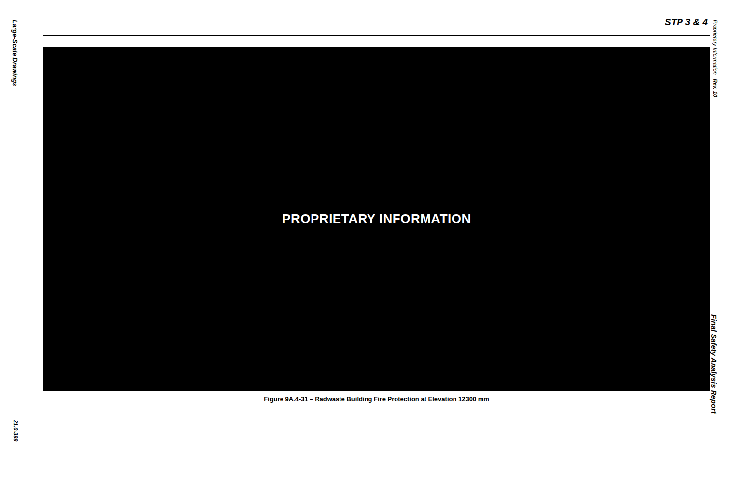Large-Scale Drawings
21.0-399
Proprietary Information
Rev. 10
Final Safety Analysis Report
STP 3 & 4
PROPRIETARY INFORMATION
Figure 9A.4-31 – Radwaste Building Fire Protection at Elevation 12300 mm